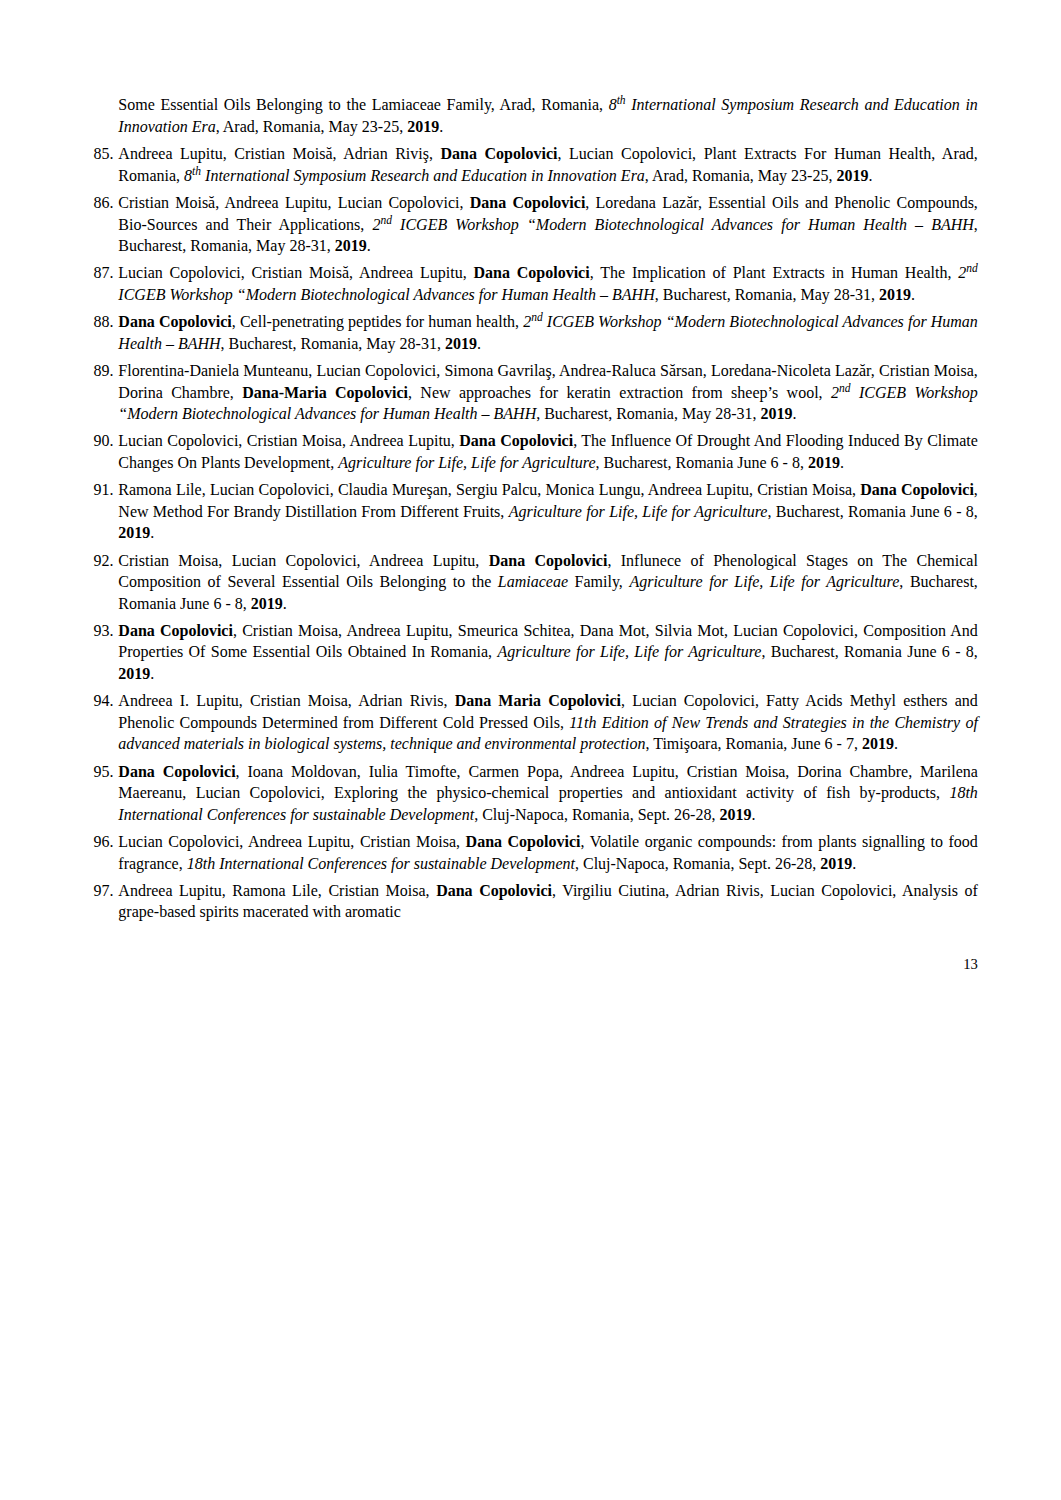Some Essential Oils Belonging to the Lamiaceae Family, Arad, Romania, 8th International Symposium Research and Education in Innovation Era, Arad, Romania, May 23-25, 2019.
85. Andreea Lupitu, Cristian Moisă, Adrian Riviş, Dana Copolovici, Lucian Copolovici, Plant Extracts For Human Health, Arad, Romania, 8th International Symposium Research and Education in Innovation Era, Arad, Romania, May 23-25, 2019.
86. Cristian Moisă, Andreea Lupitu, Lucian Copolovici, Dana Copolovici, Loredana Lazăr, Essential Oils and Phenolic Compounds, Bio-Sources and Their Applications, 2nd ICGEB Workshop “Modern Biotechnological Advances for Human Health – BAHH, Bucharest, Romania, May 28-31, 2019.
87. Lucian Copolovici, Cristian Moisă, Andreea Lupitu, Dana Copolovici, The Implication of Plant Extracts in Human Health, 2nd ICGEB Workshop “Modern Biotechnological Advances for Human Health – BAHH, Bucharest, Romania, May 28-31, 2019.
88. Dana Copolovici, Cell-penetrating peptides for human health, 2nd ICGEB Workshop “Modern Biotechnological Advances for Human Health – BAHH, Bucharest, Romania, May 28-31, 2019.
89. Florentina-Daniela Munteanu, Lucian Copolovici, Simona Gavrilaş, Andrea-Raluca Sărsan, Loredana-Nicoleta Lazăr, Cristian Moisa, Dorina Chambre, Dana-Maria Copolovici, New approaches for keratin extraction from sheep’s wool, 2nd ICGEB Workshop “Modern Biotechnological Advances for Human Health – BAHH, Bucharest, Romania, May 28-31, 2019.
90. Lucian Copolovici, Cristian Moisa, Andreea Lupitu, Dana Copolovici, The Influence Of Drought And Flooding Induced By Climate Changes On Plants Development, Agriculture for Life, Life for Agriculture, Bucharest, Romania June 6 - 8, 2019.
91. Ramona Lile, Lucian Copolovici, Claudia Mureşan, Sergiu Palcu, Monica Lungu, Andreea Lupitu, Cristian Moisa, Dana Copolovici, New Method For Brandy Distillation From Different Fruits, Agriculture for Life, Life for Agriculture, Bucharest, Romania June 6 - 8, 2019.
92. Cristian Moisa, Lucian Copolovici, Andreea Lupitu, Dana Copolovici, Influnece of Phenological Stages on The Chemical Composition of Several Essential Oils Belonging to the Lamiaceae Family, Agriculture for Life, Life for Agriculture, Bucharest, Romania June 6 - 8, 2019.
93. Dana Copolovici, Cristian Moisa, Andreea Lupitu, Smeurica Schitea, Dana Mot, Silvia Mot, Lucian Copolovici, Composition And Properties Of Some Essential Oils Obtained In Romania, Agriculture for Life, Life for Agriculture, Bucharest, Romania June 6 - 8, 2019.
94. Andreea I. Lupitu, Cristian Moisa, Adrian Rivis, Dana Maria Copolovici, Lucian Copolovici, Fatty Acids Methyl esthers and Phenolic Compounds Determined from Different Cold Pressed Oils, 11th Edition of New Trends and Strategies in the Chemistry of advanced materials in biological systems, technique and environmental protection, Timişoara, Romania, June 6 - 7, 2019.
95. Dana Copolovici, Ioana Moldovan, Iulia Timofte, Carmen Popa, Andreea Lupitu, Cristian Moisa, Dorina Chambre, Marilena Maereanu, Lucian Copolovici, Exploring the physico-chemical properties and antioxidant activity of fish by-products, 18th International Conferences for sustainable Development, Cluj-Napoca, Romania, Sept. 26-28, 2019.
96. Lucian Copolovici, Andreea Lupitu, Cristian Moisa, Dana Copolovici, Volatile organic compounds: from plants signalling to food fragrance, 18th International Conferences for sustainable Development, Cluj-Napoca, Romania, Sept. 26-28, 2019.
97. Andreea Lupitu, Ramona Lile, Cristian Moisa, Dana Copolovici, Virgiliu Ciutina, Adrian Rivis, Lucian Copolovici, Analysis of grape-based spirits macerated with aromatic
13